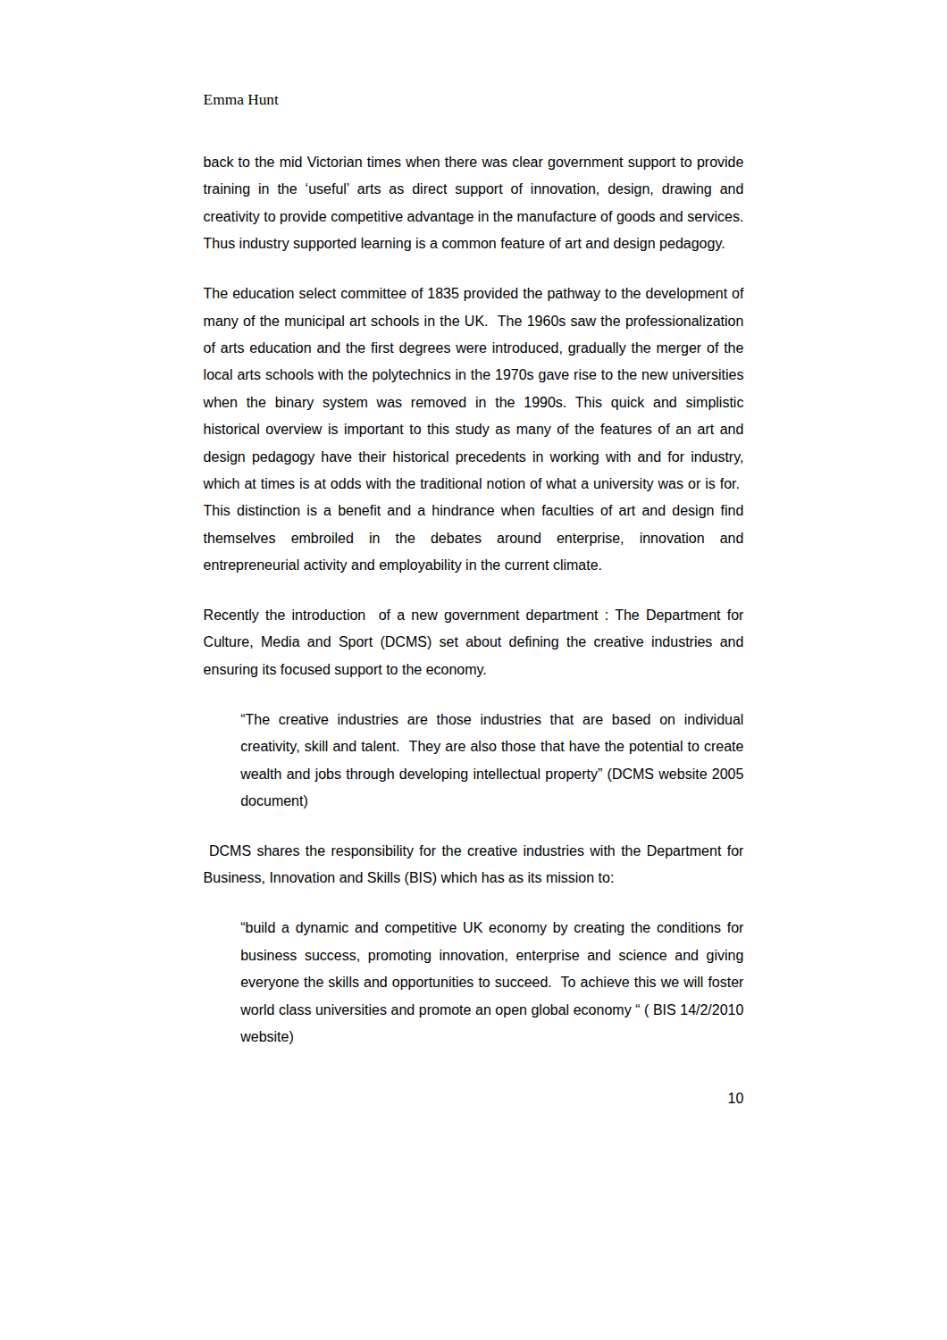Emma Hunt
back to the mid Victorian times when there was clear government support to provide training in the ‘useful’ arts as direct support of innovation, design, drawing and creativity to provide competitive advantage in the manufacture of goods and services. Thus industry supported learning is a common feature of art and design pedagogy.
The education select committee of 1835 provided the pathway to the development of many of the municipal art schools in the UK. The 1960s saw the professionalization of arts education and the first degrees were introduced, gradually the merger of the local arts schools with the polytechnics in the 1970s gave rise to the new universities when the binary system was removed in the 1990s. This quick and simplistic historical overview is important to this study as many of the features of an art and design pedagogy have their historical precedents in working with and for industry, which at times is at odds with the traditional notion of what a university was or is for. This distinction is a benefit and a hindrance when faculties of art and design find themselves embroiled in the debates around enterprise, innovation and entrepreneurial activity and employability in the current climate.
Recently the introduction of a new government department : The Department for Culture, Media and Sport (DCMS) set about defining the creative industries and ensuring its focused support to the economy.
“The creative industries are those industries that are based on individual creativity, skill and talent. They are also those that have the potential to create wealth and jobs through developing intellectual property” (DCMS website 2005 document)
DCMS shares the responsibility for the creative industries with the Department for Business, Innovation and Skills (BIS) which has as its mission to:
“build a dynamic and competitive UK economy by creating the conditions for business success, promoting innovation, enterprise and science and giving everyone the skills and opportunities to succeed. To achieve this we will foster world class universities and promote an open global economy “ ( BIS 14/2/2010 website)
10